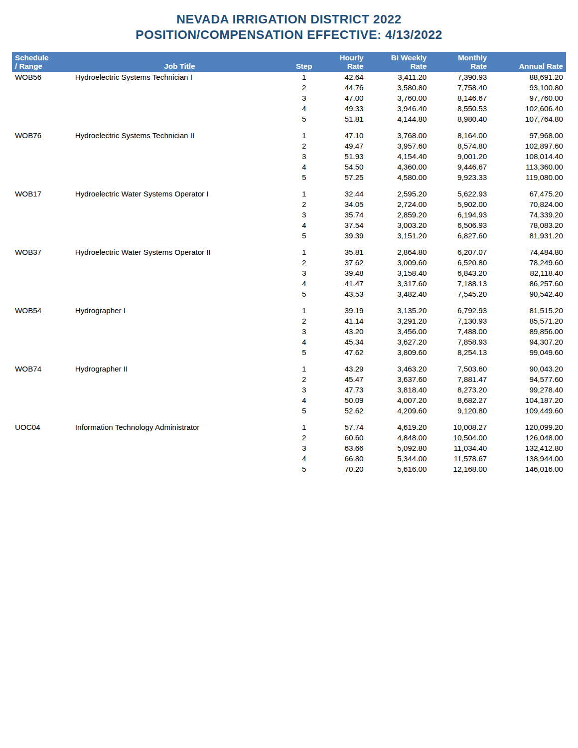NEVADA IRRIGATION DISTRICT 2022
POSITION/COMPENSATION EFFECTIVE: 4/13/2022
| Schedule / Range | Job Title | Step | Hourly Rate | Bi Weekly Rate | Monthly Rate | Annual Rate |
| --- | --- | --- | --- | --- | --- | --- |
| WOB56 | Hydroelectric Systems Technician I | 1 | 42.64 | 3,411.20 | 7,390.93 | 88,691.20 |
| | | 2 | 44.76 | 3,580.80 | 7,758.40 | 93,100.80 |
| | | 3 | 47.00 | 3,760.00 | 8,146.67 | 97,760.00 |
| | | 4 | 49.33 | 3,946.40 | 8,550.53 | 102,606.40 |
| | | 5 | 51.81 | 4,144.80 | 8,980.40 | 107,764.80 |
| WOB76 | Hydroelectric Systems Technician II | 1 | 47.10 | 3,768.00 | 8,164.00 | 97,968.00 |
| | | 2 | 49.47 | 3,957.60 | 8,574.80 | 102,897.60 |
| | | 3 | 51.93 | 4,154.40 | 9,001.20 | 108,014.40 |
| | | 4 | 54.50 | 4,360.00 | 9,446.67 | 113,360.00 |
| | | 5 | 57.25 | 4,580.00 | 9,923.33 | 119,080.00 |
| WOB17 | Hydroelectric Water Systems Operator I | 1 | 32.44 | 2,595.20 | 5,622.93 | 67,475.20 |
| | | 2 | 34.05 | 2,724.00 | 5,902.00 | 70,824.00 |
| | | 3 | 35.74 | 2,859.20 | 6,194.93 | 74,339.20 |
| | | 4 | 37.54 | 3,003.20 | 6,506.93 | 78,083.20 |
| | | 5 | 39.39 | 3,151.20 | 6,827.60 | 81,931.20 |
| WOB37 | Hydroelectric Water Systems Operator II | 1 | 35.81 | 2,864.80 | 6,207.07 | 74,484.80 |
| | | 2 | 37.62 | 3,009.60 | 6,520.80 | 78,249.60 |
| | | 3 | 39.48 | 3,158.40 | 6,843.20 | 82,118.40 |
| | | 4 | 41.47 | 3,317.60 | 7,188.13 | 86,257.60 |
| | | 5 | 43.53 | 3,482.40 | 7,545.20 | 90,542.40 |
| WOB54 | Hydrographer I | 1 | 39.19 | 3,135.20 | 6,792.93 | 81,515.20 |
| | | 2 | 41.14 | 3,291.20 | 7,130.93 | 85,571.20 |
| | | 3 | 43.20 | 3,456.00 | 7,488.00 | 89,856.00 |
| | | 4 | 45.34 | 3,627.20 | 7,858.93 | 94,307.20 |
| | | 5 | 47.62 | 3,809.60 | 8,254.13 | 99,049.60 |
| WOB74 | Hydrographer II | 1 | 43.29 | 3,463.20 | 7,503.60 | 90,043.20 |
| | | 2 | 45.47 | 3,637.60 | 7,881.47 | 94,577.60 |
| | | 3 | 47.73 | 3,818.40 | 8,273.20 | 99,278.40 |
| | | 4 | 50.09 | 4,007.20 | 8,682.27 | 104,187.20 |
| | | 5 | 52.62 | 4,209.60 | 9,120.80 | 109,449.60 |
| UOC04 | Information Technology Administrator | 1 | 57.74 | 4,619.20 | 10,008.27 | 120,099.20 |
| | | 2 | 60.60 | 4,848.00 | 10,504.00 | 126,048.00 |
| | | 3 | 63.66 | 5,092.80 | 11,034.40 | 132,412.80 |
| | | 4 | 66.80 | 5,344.00 | 11,578.67 | 138,944.00 |
| | | 5 | 70.20 | 5,616.00 | 12,168.00 | 146,016.00 |